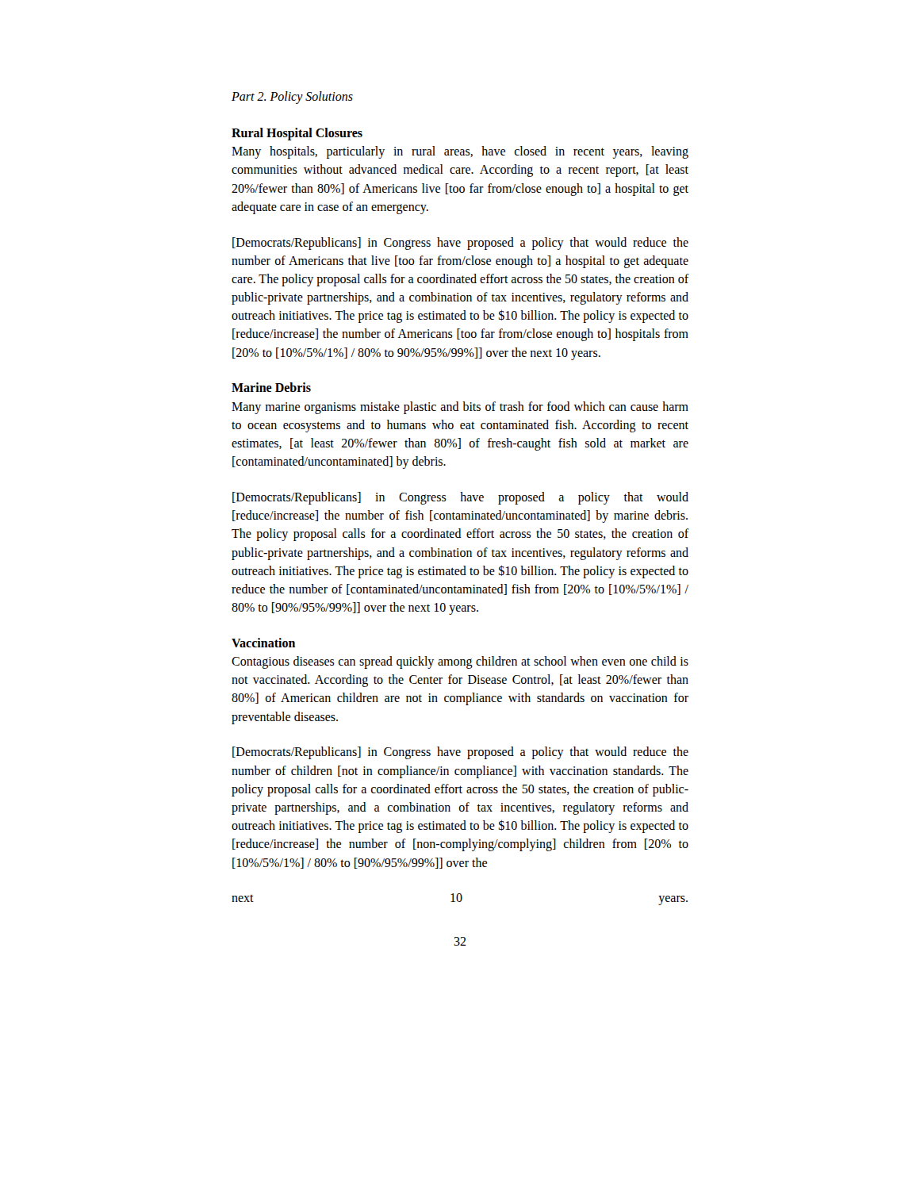Part 2. Policy Solutions
Rural Hospital Closures
Many hospitals, particularly in rural areas, have closed in recent years, leaving communities without advanced medical care. According to a recent report, [at least 20%/fewer than 80%] of Americans live [too far from/close enough to] a hospital to get adequate care in case of an emergency.
[Democrats/Republicans] in Congress have proposed a policy that would reduce the number of Americans that live [too far from/close enough to] a hospital to get adequate care. The policy proposal calls for a coordinated effort across the 50 states, the creation of public-private partnerships, and a combination of tax incentives, regulatory reforms and outreach initiatives. The price tag is estimated to be $10 billion. The policy is expected to [reduce/increase] the number of Americans [too far from/close enough to] hospitals from [20% to [10%/5%/1%] / 80% to 90%/95%/99%]] over the next 10 years.
Marine Debris
Many marine organisms mistake plastic and bits of trash for food which can cause harm to ocean ecosystems and to humans who eat contaminated fish. According to recent estimates, [at least 20%/fewer than 80%] of fresh-caught fish sold at market are [contaminated/uncontaminated] by debris.
[Democrats/Republicans] in Congress have proposed a policy that would [reduce/increase] the number of fish [contaminated/uncontaminated] by marine debris. The policy proposal calls for a coordinated effort across the 50 states, the creation of public-private partnerships, and a combination of tax incentives, regulatory reforms and outreach initiatives. The price tag is estimated to be $10 billion. The policy is expected to reduce the number of [contaminated/uncontaminated] fish from [20% to [10%/5%/1%] / 80% to [90%/95%/99%]] over the next 10 years.
Vaccination
Contagious diseases can spread quickly among children at school when even one child is not vaccinated. According to the Center for Disease Control, [at least 20%/fewer than 80%] of American children are not in compliance with standards on vaccination for preventable diseases.
[Democrats/Republicans] in Congress have proposed a policy that would reduce the number of children [not in compliance/in compliance] with vaccination standards. The policy proposal calls for a coordinated effort across the 50 states, the creation of public-private partnerships, and a combination of tax incentives, regulatory reforms and outreach initiatives. The price tag is estimated to be $10 billion. The policy is expected to [reduce/increase] the number of [non-complying/complying] children from [20% to [10%/5%/1%] / 80% to [90%/95%/99%]] over the
next 10 years.
32